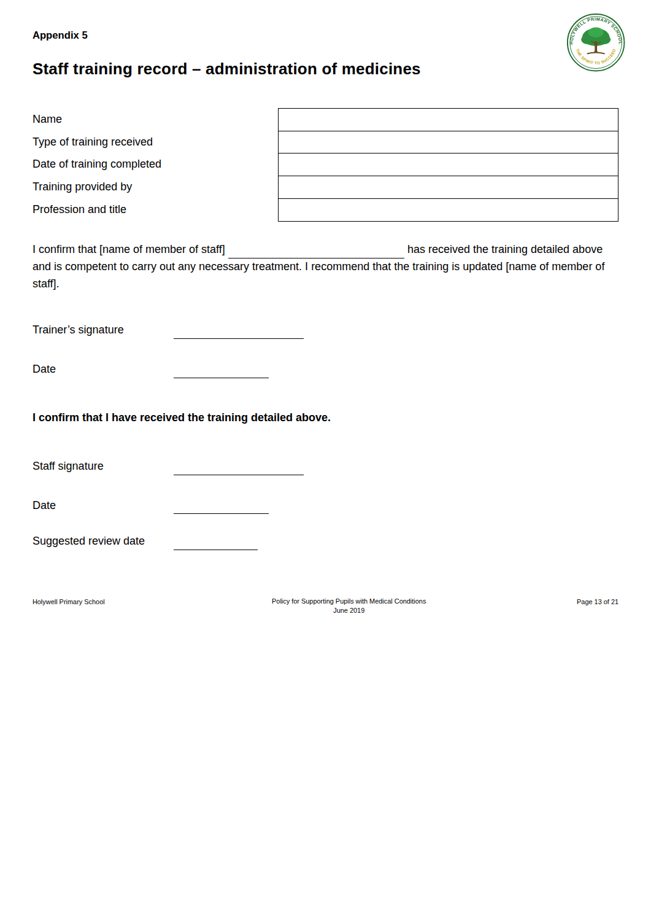Holywell Primary School crest HOLYWELL PRIMARY SCHOOL THE SPIRIT TO SUCCEED
Appendix 5
Staff training record – administration of medicines
| Name | |
| Type of training received | |
| Date of training completed | |
| Training provided by | |
| Profession and title | |
I confirm that [name of member of staff] has received the training detailed above and is competent to carry out any necessary treatment. I recommend that the training is updated [name of member of staff].
Trainer’s signature
Date
I confirm that I have received the training detailed above.
Staff signature
Date
Suggested review date
Holywell Primary School
Policy for Supporting Pupils with Medical Conditions
June 2019
Page 13 of 21